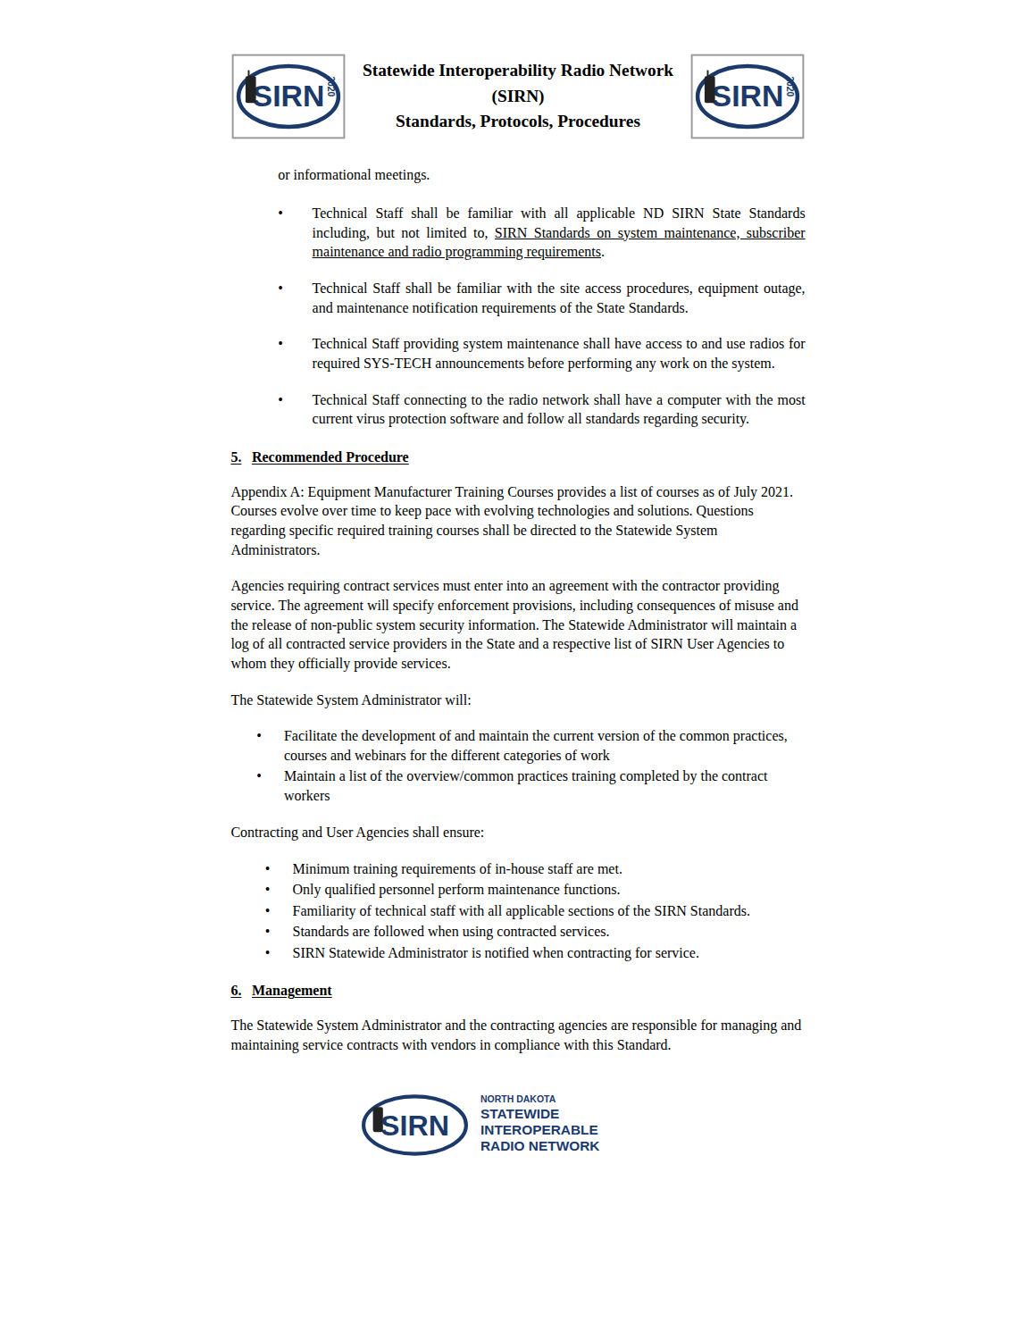Statewide Interoperability Radio Network (SIRN) Standards, Protocols, Procedures
or informational meetings.
Technical Staff shall be familiar with all applicable ND SIRN State Standards including, but not limited to, SIRN Standards on system maintenance, subscriber maintenance and radio programming requirements.
Technical Staff shall be familiar with the site access procedures, equipment outage, and maintenance notification requirements of the State Standards.
Technical Staff providing system maintenance shall have access to and use radios for required SYS-TECH announcements before performing any work on the system.
Technical Staff connecting to the radio network shall have a computer with the most current virus protection software and follow all standards regarding security.
5. Recommended Procedure
Appendix A: Equipment Manufacturer Training Courses provides a list of courses as of July 2021. Courses evolve over time to keep pace with evolving technologies and solutions. Questions regarding specific required training courses shall be directed to the Statewide System Administrators.
Agencies requiring contract services must enter into an agreement with the contractor providing service. The agreement will specify enforcement provisions, including consequences of misuse and the release of non-public system security information. The Statewide Administrator will maintain a log of all contracted service providers in the State and a respective list of SIRN User Agencies to whom they officially provide services.
The Statewide System Administrator will:
Facilitate the development of and maintain the current version of the common practices, courses and webinars for the different categories of work
Maintain a list of the overview/common practices training completed by the contract workers
Contracting and User Agencies shall ensure:
Minimum training requirements of in-house staff are met.
Only qualified personnel perform maintenance functions.
Familiarity of technical staff with all applicable sections of the SIRN Standards.
Standards are followed when using contracted services.
SIRN Statewide Administrator is notified when contracting for service.
6. Management
The Statewide System Administrator and the contracting agencies are responsible for managing and maintaining service contracts with vendors in compliance with this Standard.